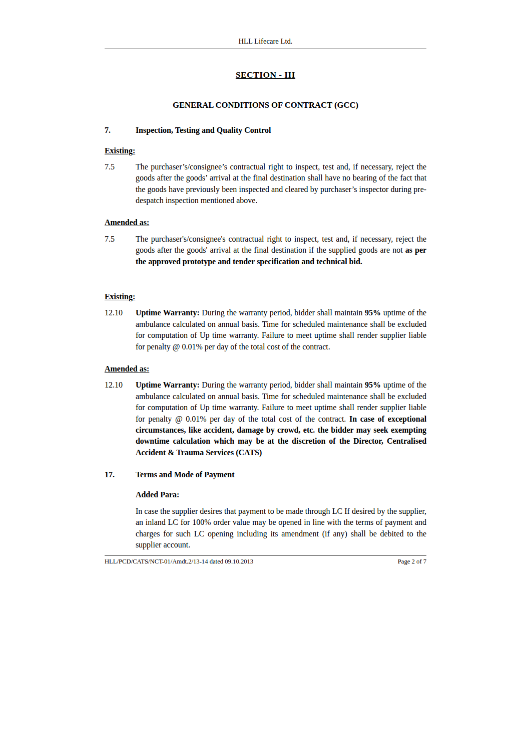HLL Lifecare Ltd.
SECTION - III
GENERAL CONDITIONS OF CONTRACT (GCC)
7.
Inspection, Testing and Quality Control
Existing:
7.5
The purchaser’s/consignee’s contractual right to inspect, test and, if necessary, reject the goods after the goods’ arrival at the final destination shall have no bearing of the fact that the goods have previously been inspected and cleared by purchaser’s inspector during pre-despatch inspection mentioned above.
Amended as:
7.5
The purchaser's/consignee's contractual right to inspect, test and, if necessary, reject the goods after the goods' arrival at the final destination if the supplied goods are not as per the approved prototype and tender specification and technical bid.
Existing:
12.10
Uptime Warranty: During the warranty period, bidder shall maintain 95% uptime of the ambulance calculated on annual basis. Time for scheduled maintenance shall be excluded for computation of Up time warranty. Failure to meet uptime shall render supplier liable for penalty @ 0.01% per day of the total cost of the contract.
Amended as:
12.10
Uptime Warranty: During the warranty period, bidder shall maintain 95% uptime of the ambulance calculated on annual basis. Time for scheduled maintenance shall be excluded for computation of Up time warranty. Failure to meet uptime shall render supplier liable for penalty @ 0.01% per day of the total cost of the contract. In case of exceptional circumstances, like accident, damage by crowd, etc. the bidder may seek exempting downtime calculation which may be at the discretion of the Director, Centralised Accident & Trauma Services (CATS)
17.
Terms and Mode of Payment
Added Para:
In case the supplier desires that payment to be made through LC If desired by the supplier, an inland LC for 100% order value may be opened in line with the terms of payment and charges for such LC opening including its amendment (if any) shall be debited to the supplier account.
HLL/PCD/CATS/NCT-01/Amdt.2/13-14 dated 09.10.2013 Page 2 of 7